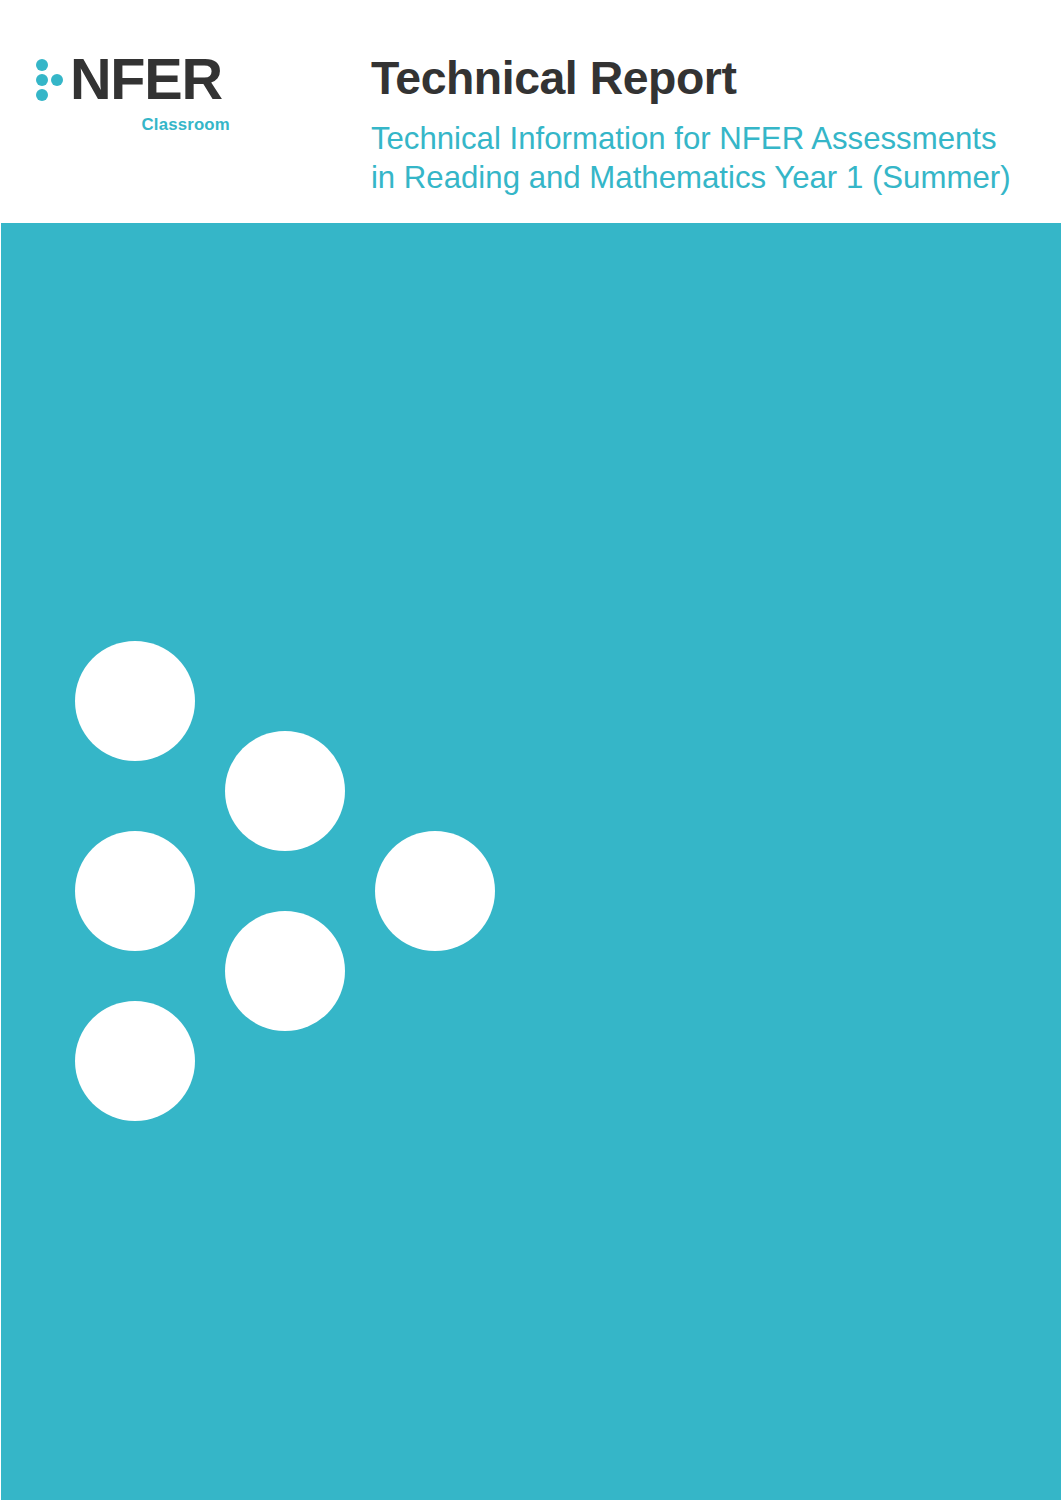NFER
Classroom
Technical Report
Technical Information for NFER Assessments in Reading and Mathematics Year 1 (Summer)